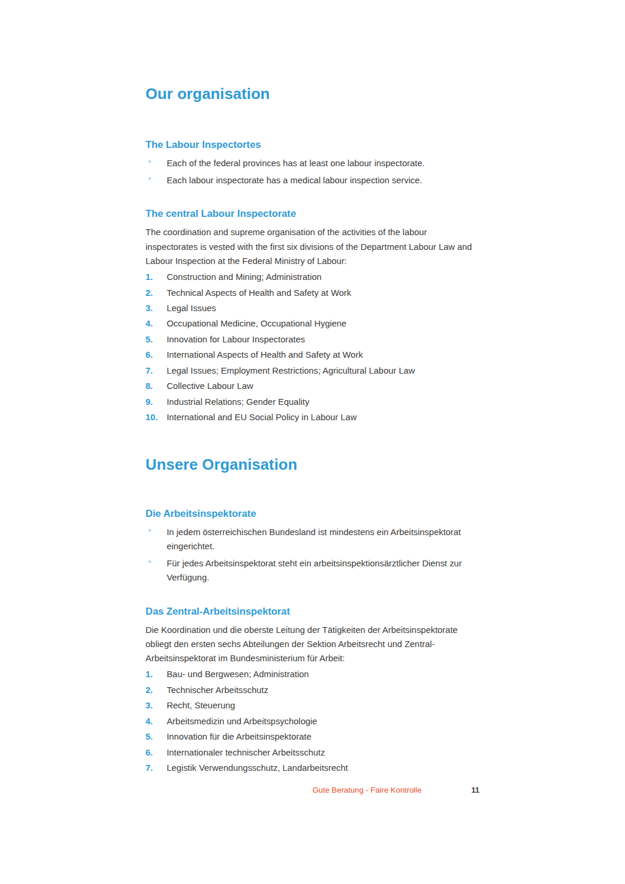Our organisation
The Labour Inspectortes
Each of the federal provinces has at least one labour inspectorate.
Each labour inspectorate has a medical labour inspection service.
The central Labour Inspectorate
The coordination and supreme organisation of the activities of the labour inspectorates is vested with the first six divisions of the Department Labour Law and Labour Inspection at the Federal Ministry of Labour:
Construction and Mining; Administration
Technical Aspects of Health and Safety at Work
Legal Issues
Occupational Medicine, Occupational Hygiene
Innovation for Labour Inspectorates
International Aspects of Health and Safety at Work
Legal Issues; Employment Restrictions; Agricultural Labour Law
Collective Labour Law
Industrial Relations; Gender Equality
International and EU Social Policy in Labour Law
Unsere Organisation
Die Arbeitsinspektorate
In jedem österreichischen Bundesland ist mindestens ein Arbeitsinspektorat eingerichtet.
Für jedes Arbeitsinspektorat steht ein arbeitsinspektionsärztlicher Dienst zur Verfügung.
Das Zentral-Arbeitsinspektorat
Die Koordination und die oberste Leitung der Tätigkeiten der Arbeitsinspektorate obliegt den ersten sechs Abteilungen der Sektion Arbeitsrecht und Zentral-Arbeitsinspektorat im Bundesministerium für Arbeit:
Bau- und Bergwesen; Administration
Technischer Arbeitsschutz
Recht, Steuerung
Arbeitsmedizin und Arbeitspsychologie
Innovation für die Arbeitsinspektorate
Internationaler technischer Arbeitsschutz
Legistik Verwendungsschutz, Landarbeitsrecht
Gute Beratung - Faire Kontrolle 11